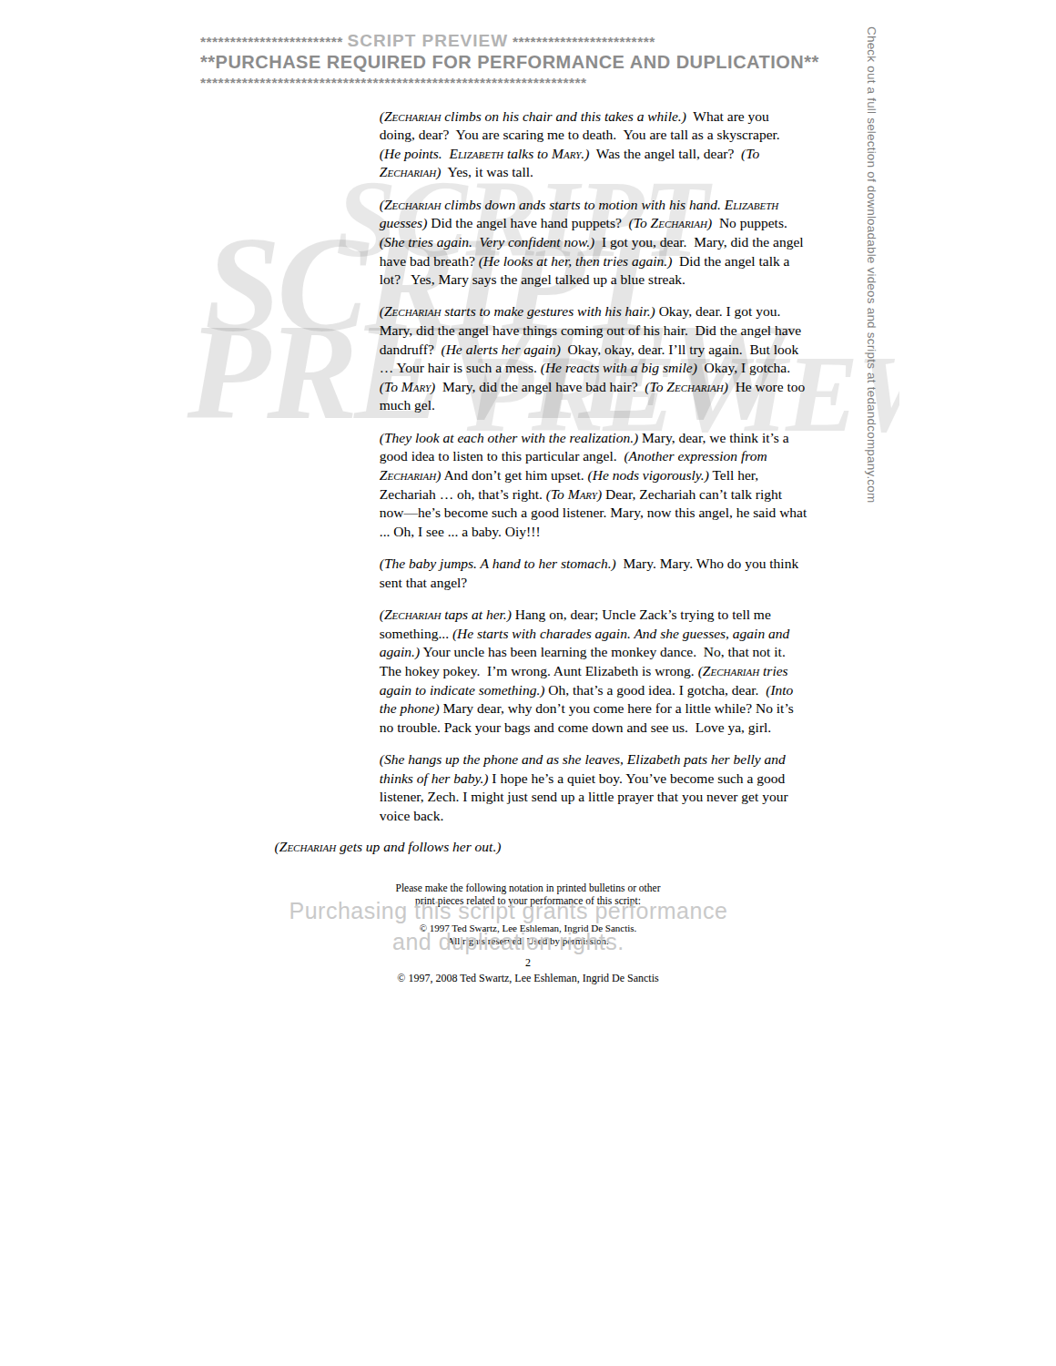SCRIPT
PREVIEW
SCRIPT
PREVIEW
Check out a full selection of downloadable videos and scripts at tedandcompany.com
************************ SCRIPT PREVIEW ************************
**PURCHASE REQUIRED FOR PERFORMANCE AND DUPLICATION**
*****************************************************************
(Zechariah climbs on his chair and this takes a while.) What are you doing, dear? You are scaring me to death. You are tall as a skyscraper. (He points. Elizabeth talks to Mary.) Was the angel tall, dear? (To Zechariah) Yes, it was tall.
(Zechariah climbs down ands starts to motion with his hand. Elizabeth guesses) Did the angel have hand puppets? (To Zechariah) No puppets. (She tries again. Very confident now.) I got you, dear. Mary, did the angel have bad breath? (He looks at her, then tries again.) Did the angel talk a lot? Yes, Mary says the angel talked up a blue streak.
(Zechariah starts to make gestures with his hair.) Okay, dear. I got you. Mary, did the angel have things coming out of his hair. Did the angel have dandruff? (He alerts her again) Okay, okay, dear. I’ll try again. But look … Your hair is such a mess. (He reacts with a big smile) Okay, I gotcha. (To Mary) Mary, did the angel have bad hair? (To Zechariah) He wore too much gel.
(They look at each other with the realization.) Mary, dear, we think it’s a good idea to listen to this particular angel. (Another expression from Zechariah) And don’t get him upset. (He nods vigorously.) Tell her, Zechariah … oh, that’s right. (To Mary) Dear, Zechariah can’t talk right now—he’s become such a good listener. Mary, now this angel, he said what ... Oh, I see ... a baby. Oiy!!!
(The baby jumps. A hand to her stomach.) Mary. Mary. Who do you think sent that angel?
(Zechariah taps at her.) Hang on, dear; Uncle Zack’s trying to tell me something... (He starts with charades again. And she guesses, again and again.) Your uncle has been learning the monkey dance. No, that not it. The hokey pokey. I’m wrong. Aunt Elizabeth is wrong. (Zechariah tries again to indicate something.) Oh, that’s a good idea. I gotcha, dear. (Into the phone) Mary dear, why don’t you come here for a little while? No it’s no trouble. Pack your bags and come down and see us. Love ya, girl.
(She hangs up the phone and as she leaves, Elizabeth pats her belly and thinks of her baby.) I hope he’s a quiet boy. You’ve become such a good listener, Zech. I might just send up a little prayer that you never get your voice back.
(Zechariah gets up and follows her out.)
Please make the following notation in printed bulletins or other
print pieces related to your performance of this script:
© 1997 Ted Swartz, Lee Eshleman, Ingrid De Sanctis.
All rights reserved. Used by permission.
2
© 1997, 2008 Ted Swartz, Lee Eshleman, Ingrid De Sanctis
Purchasing this script grants performance
and duplication rights.